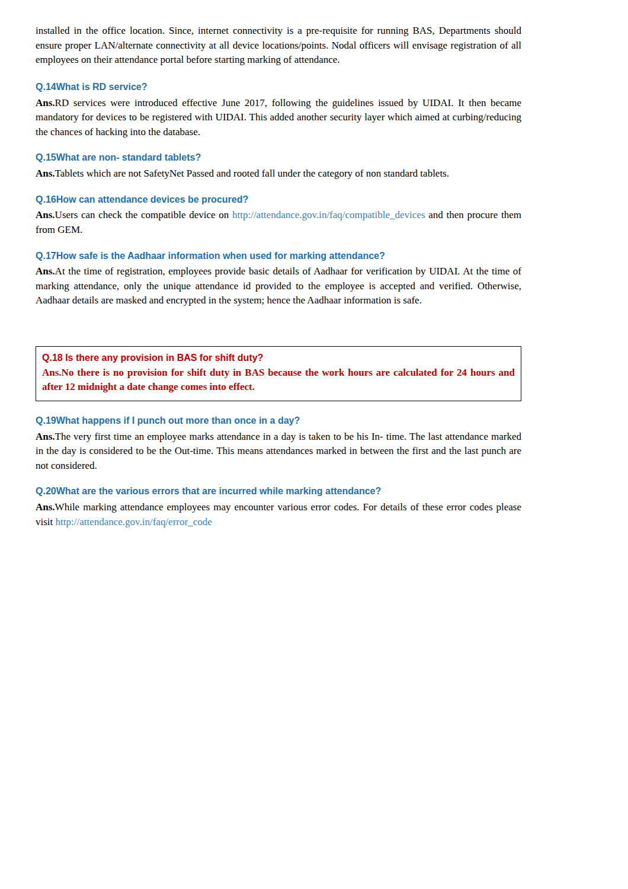installed in the office location. Since, internet connectivity is a pre-requisite for running BAS, Departments should ensure proper LAN/alternate connectivity at all device locations/points. Nodal officers will envisage registration of all employees on their attendance portal before starting marking of attendance.
Q.14 What is RD service?
Ans. RD services were introduced effective June 2017, following the guidelines issued by UIDAI. It then became mandatory for devices to be registered with UIDAI. This added another security layer which aimed at curbing/reducing the chances of hacking into the database.
Q.15 What are non- standard tablets?
Ans. Tablets which are not SafetyNet Passed and rooted fall under the category of non standard tablets.
Q.16 How can attendance devices be procured?
Ans. Users can check the compatible device on http://attendance.gov.in/faq/compatible_devices and then procure them from GEM.
Q.17 How safe is the Aadhaar information when used for marking attendance?
Ans. At the time of registration, employees provide basic details of Aadhaar for verification by UIDAI. At the time of marking attendance, only the unique attendance id provided to the employee is accepted and verified. Otherwise, Aadhaar details are masked and encrypted in the system; hence the Aadhaar information is safe.
Q.18 Is there any provision in BAS for shift duty?
Ans. No there is no provision for shift duty in BAS because the work hours are calculated for 24 hours and after 12 midnight a date change comes into effect.
Q.19 What happens if I punch out more than once in a day?
Ans. The very first time an employee marks attendance in a day is taken to be his In- time. The last attendance marked in the day is considered to be the Out-time. This means attendances marked in between the first and the last punch are not considered.
Q.20 What are the various errors that are incurred while marking attendance?
Ans. While marking attendance employees may encounter various error codes. For details of these error codes please visit http://attendance.gov.in/faq/error_code